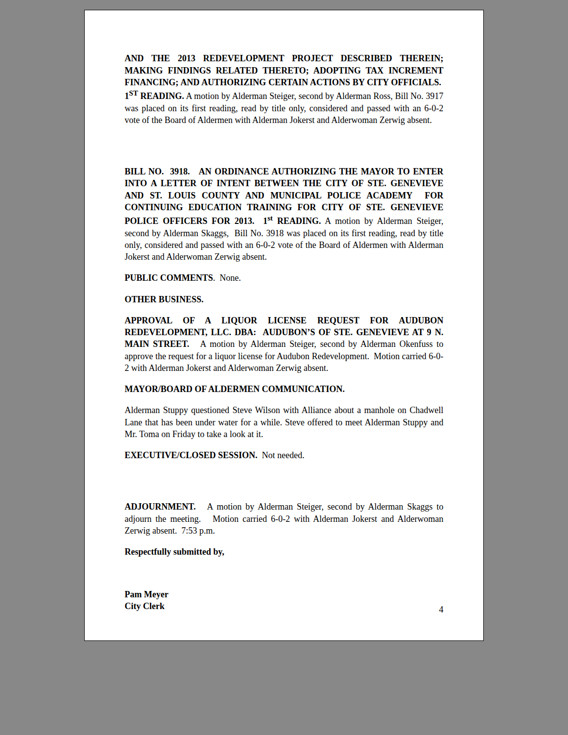AND THE 2013 REDEVELOPMENT PROJECT DESCRIBED THEREIN; MAKING FINDINGS RELATED THERETO; ADOPTING TAX INCREMENT FINANCING; AND AUTHORIZING CERTAIN ACTIONS BY CITY OFFICIALS. 1ST READING. A motion by Alderman Steiger, second by Alderman Ross, Bill No. 3917 was placed on its first reading, read by title only, considered and passed with an 6-0-2 vote of the Board of Aldermen with Alderman Jokerst and Alderwoman Zerwig absent.
BILL NO. 3918. AN ORDINANCE AUTHORIZING THE MAYOR TO ENTER INTO A LETTER OF INTENT BETWEEN THE CITY OF STE. GENEVIEVE AND ST. LOUIS COUNTY AND MUNICIPAL POLICE ACADEMY FOR CONTINUING EDUCATION TRAINING FOR CITY OF STE. GENEVIEVE POLICE OFFICERS FOR 2013. 1st READING. A motion by Alderman Steiger, second by Alderman Skaggs, Bill No. 3918 was placed on its first reading, read by title only, considered and passed with an 6-0-2 vote of the Board of Aldermen with Alderman Jokerst and Alderwoman Zerwig absent.
PUBLIC COMMENTS. None.
OTHER BUSINESS.
APPROVAL OF A LIQUOR LICENSE REQUEST FOR AUDUBON REDEVELOPMENT, LLC. DBA: AUDUBON’S OF STE. GENEVIEVE AT 9 N. MAIN STREET. A motion by Alderman Steiger, second by Alderman Okenfuss to approve the request for a liquor license for Audubon Redevelopment. Motion carried 6-0-2 with Alderman Jokerst and Alderwoman Zerwig absent.
MAYOR/BOARD OF ALDERMEN COMMUNICATION.
Alderman Stuppy questioned Steve Wilson with Alliance about a manhole on Chadwell Lane that has been under water for a while. Steve offered to meet Alderman Stuppy and Mr. Toma on Friday to take a look at it.
EXECUTIVE/CLOSED SESSION. Not needed.
ADJOURNMENT. A motion by Alderman Steiger, second by Alderman Skaggs to adjourn the meeting. Motion carried 6-0-2 with Alderman Jokerst and Alderwoman Zerwig absent. 7:53 p.m.
Respectfully submitted by,
Pam Meyer
City Clerk
4